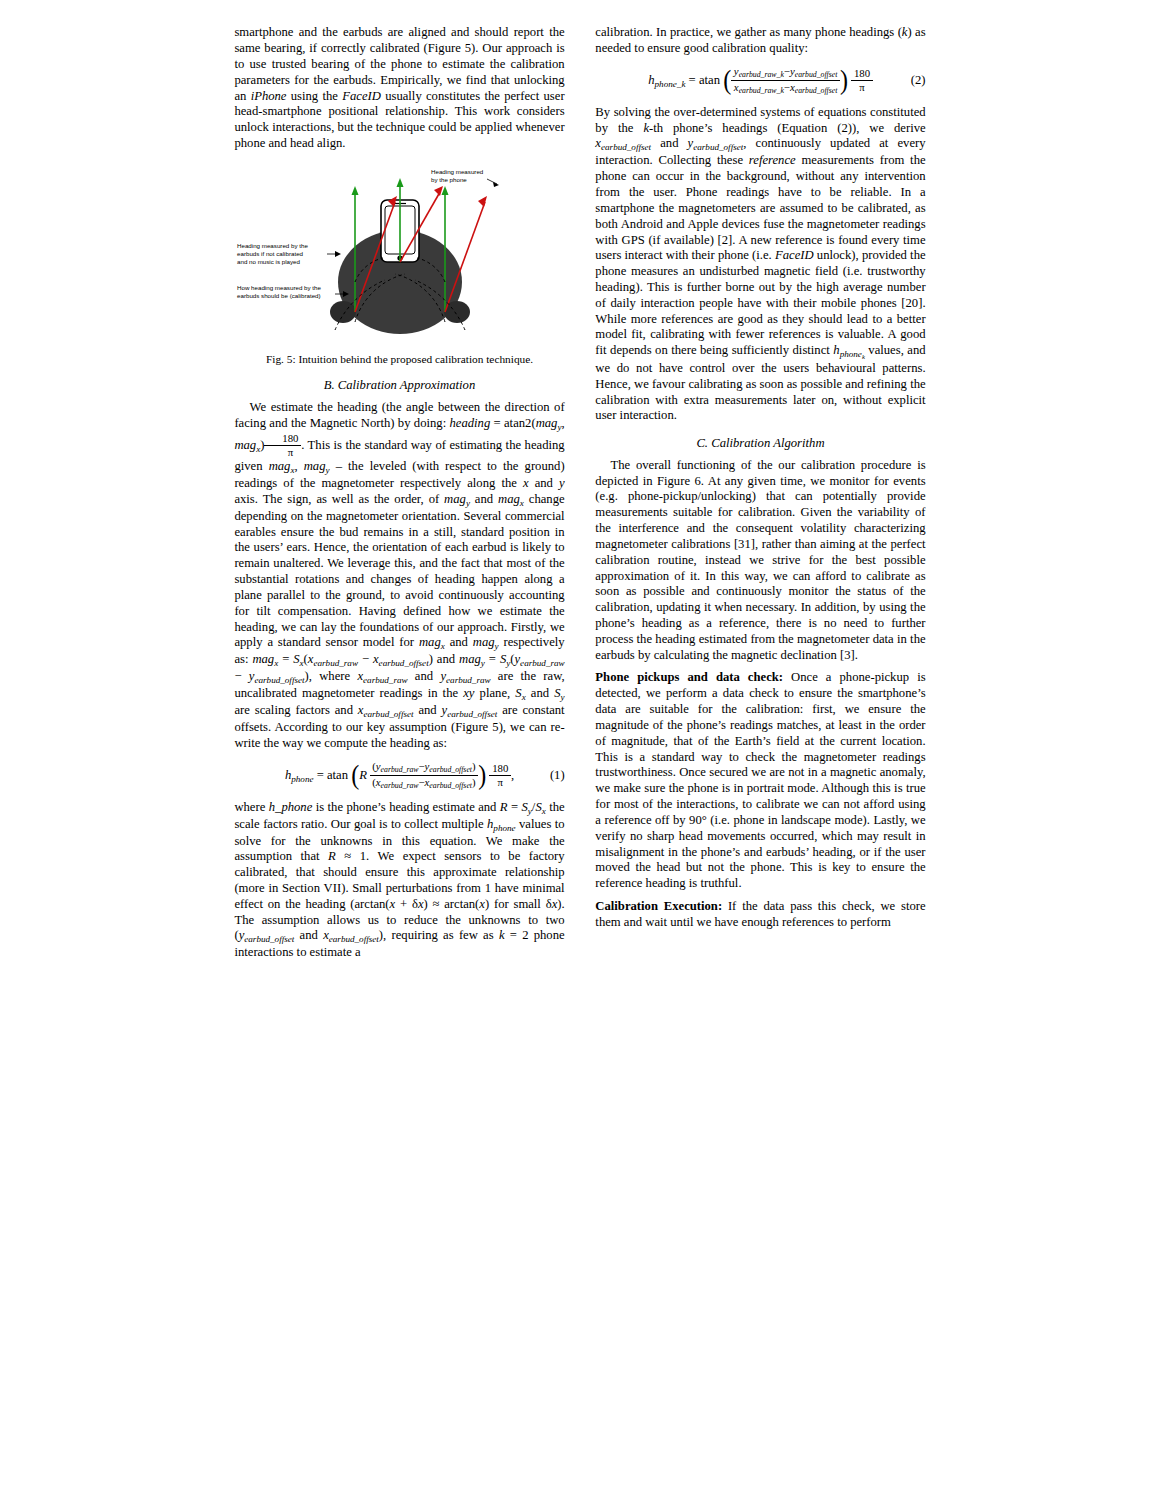smartphone and the earbuds are aligned and should report the same bearing, if correctly calibrated (Figure 5). Our approach is to use trusted bearing of the phone to estimate the calibration parameters for the earbuds. Empirically, we find that unlocking an iPhone using the FaceID usually constitutes the perfect user head-smartphone positional relationship. This work considers unlock interactions, but the technique could be applied whenever phone and head align.
Heading measured by the phone Heading measured by the earbuds if not calibrated and no music is played How heading measured by the earbuds should be (calibrated)
Fig. 5: Intuition behind the proposed calibration technique.
B. Calibration Approximation
We estimate the heading (the angle between the direction of facing and the Magnetic North) by doing: heading = atan2(magy, magx)180 π. This is the standard way of estimating the heading given magx, magy – the leveled (with respect to the ground) readings of the magnetometer respectively along the x and y axis. The sign, as well as the order, of magy and magx change depending on the magnetometer orientation. Several commercial earables ensure the bud remains in a still, standard position in the users’ ears. Hence, the orientation of each earbud is likely to remain unaltered. We leverage this, and the fact that most of the substantial rotations and changes of heading happen along a plane parallel to the ground, to avoid continuously accounting for tilt compensation. Having defined how we estimate the heading, we can lay the foundations of our approach. Firstly, we apply a standard sensor model for magx and magy respectively as: magx = Sx(xearbud_raw − xearbud_offset) and magy = Sy(yearbud_raw − yearbud_offset), where xearbud_raw and yearbud_raw are the raw, uncalibrated magnetometer readings in the xy plane, Sx and Sy are scaling factors and xearbud_offset and yearbud_offset are constant offsets. According to our key assumption (Figure 5), we can re-write the way we compute the heading as:
hphone = atan (R (yearbud_raw−yearbud_offset)(xearbud_raw−xearbud_offset)) 180 π, (1)
where h_phone is the phone’s heading estimate and R = Sy/Sx the scale factors ratio. Our goal is to collect multiple hphone values to solve for the unknowns in this equation. We make the assumption that R ≈ 1. We expect sensors to be factory calibrated, that should ensure this approximate relationship (more in Section VII). Small perturbations from 1 have minimal effect on the heading (arctan(x + δx) ≈ arctan(x) for small δx). The assumption allows us to reduce the unknowns to two (yearbud_offset and xearbud_offset), requiring as few as k = 2 phone interactions to estimate a
calibration. In practice, we gather as many phone headings (k) as needed to ensure good calibration quality:
hphone_k = atan (yearbud_raw_k−yearbud_offset xearbud_raw_k−xearbud_offset) 180 π (2)
By solving the over-determined systems of equations constituted by the k-th phone’s headings (Equation (2)), we derive xearbud_offset and yearbud_offset, continuously updated at every interaction. Collecting these reference measurements from the phone can occur in the background, without any intervention from the user. Phone readings have to be reliable. In a smartphone the magnetometers are assumed to be calibrated, as both Android and Apple devices fuse the magnetometer readings with GPS (if available) [2]. A new reference is found every time users interact with their phone (i.e. FaceID unlock), provided the phone measures an undisturbed magnetic field (i.e. trustworthy heading). This is further borne out by the high average number of daily interaction people have with their mobile phones [20]. While more references are good as they should lead to a better model fit, calibrating with fewer references is valuable. A good fit depends on there being sufficiently distinct hphonek values, and we do not have control over the users behavioural patterns. Hence, we favour calibrating as soon as possible and refining the calibration with extra measurements later on, without explicit user interaction.
C. Calibration Algorithm
The overall functioning of the our calibration procedure is depicted in Figure 6. At any given time, we monitor for events (e.g. phone-pickup/unlocking) that can potentially provide measurements suitable for calibration. Given the variability of the interference and the consequent volatility characterizing magnetometer calibrations [31], rather than aiming at the perfect calibration routine, instead we strive for the best possible approximation of it. In this way, we can afford to calibrate as soon as possible and continuously monitor the status of the calibration, updating it when necessary. In addition, by using the phone’s heading as a reference, there is no need to further process the heading estimated from the magnetometer data in the earbuds by calculating the magnetic declination [3].
Phone pickups and data check: Once a phone-pickup is detected, we perform a data check to ensure the smartphone’s data are suitable for the calibration: first, we ensure the magnitude of the phone’s readings matches, at least in the order of magnitude, that of the Earth’s field at the current location. This is a standard way to check the magnetometer readings trustworthiness. Once secured we are not in a magnetic anomaly, we make sure the phone is in portrait mode. Although this is true for most of the interactions, to calibrate we can not afford using a reference off by 90° (i.e. phone in landscape mode). Lastly, we verify no sharp head movements occurred, which may result in misalignment in the phone’s and earbuds’ heading, or if the user moved the head but not the phone. This is key to ensure the reference heading is truthful.
Calibration Execution: If the data pass this check, we store them and wait until we have enough references to perform